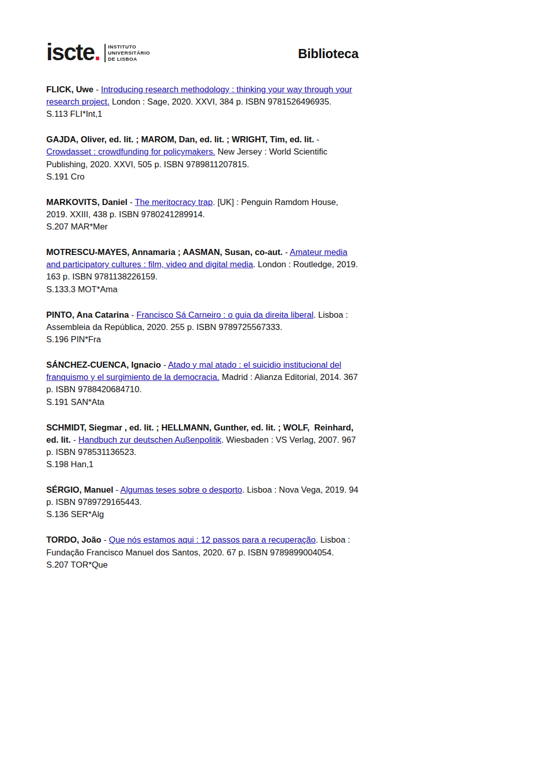iscte. Instituto
Universitário
de Lisboa
Biblioteca
FLICK, Uwe - Introducing research methodology : thinking your way through your research project. London : Sage, 2020. XXVI, 384 p. ISBN 9781526496935. S.113 FLI*Int,1
GAJDA, Oliver, ed. lit. ; MAROM, Dan, ed. lit. ; WRIGHT, Tim, ed. lit. - Crowdasset : crowdfunding for policymakers. New Jersey : World Scientific Publishing, 2020. XXVI, 505 p. ISBN 9789811207815. S.191 Cro
MARKOVITS, Daniel - The meritocracy trap. [UK] : Penguin Ramdom House, 2019. XXIII, 438 p. ISBN 9780241289914. S.207 MAR*Mer
MOTRESCU-MAYES, Annamaria ; AASMAN, Susan, co-aut. - Amateur media and participatory cultures : film, video and digital media. London : Routledge, 2019. 163 p. ISBN 9781138226159. S.133.3 MOT*Ama
PINTO, Ana Catarina - Francisco Sá Carneiro : o guia da direita liberal. Lisboa : Assembleia da República, 2020. 255 p. ISBN 9789725567333. S.196 PIN*Fra
SÁNCHEZ-CUENCA, Ignacio - Atado y mal atado : el suicidio institucional del franquismo y el surgimiento de la democracia. Madrid : Alianza Editorial, 2014. 367 p. ISBN 9788420684710. S.191 SAN*Ata
SCHMIDT, Siegmar , ed. lit. ; HELLMANN, Gunther, ed. lit. ; WOLF, Reinhard, ed. lit. - Handbuch zur deutschen Außenpolitik. Wiesbaden : VS Verlag, 2007. 967 p. ISBN 978531136523. S.198 Han,1
SÉRGIO, Manuel - Algumas teses sobre o desporto. Lisboa : Nova Vega, 2019. 94 p. ISBN 9789729165443. S.136 SER*Alg
TORDO, João - Que nós estamos aqui : 12 passos para a recuperação. Lisboa : Fundação Francisco Manuel dos Santos, 2020. 67 p. ISBN 9789899004054. S.207 TOR*Que